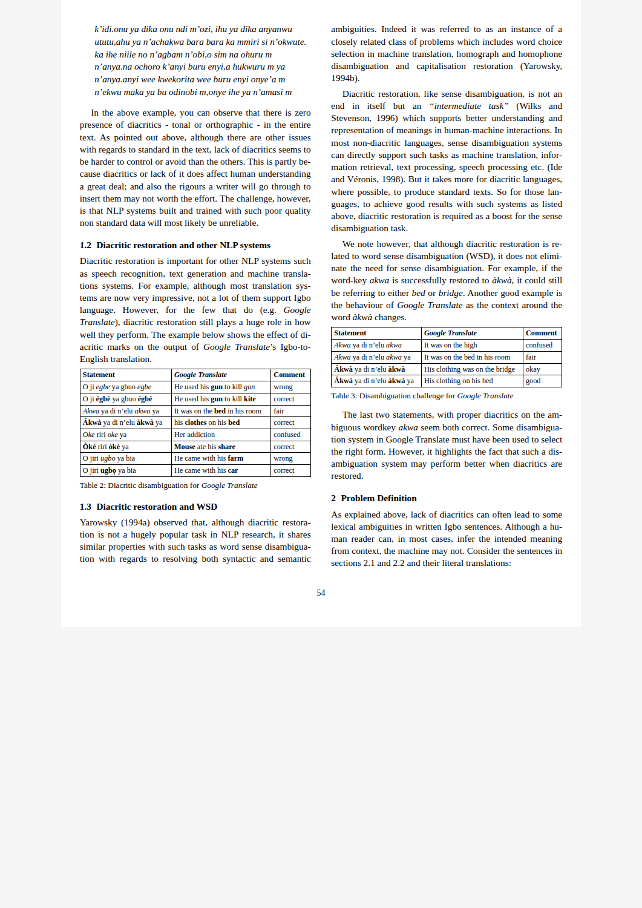k’idi.onu ya dika onu ndi m’ozi, ihu ya dika anyanwu ututu,ahu ya n’achakwa bara bara ka mmiri si n’okwute. ka ihe niile no n’agbam n’obi,o sim na ohuru m n’anya.na ochoro k’anyi buru enyi,a hukwuru m ya n’anya.anyi wee kwekorita wee buru enyi onye’a m n’ekwu maka ya bu odinobi m,onye ihe ya n’amasi m
In the above example, you can observe that there is zero presence of diacritics - tonal or orthographic - in the entire text. As pointed out above, although there are other issues with regards to standard in the text, lack of diacritics seems to be harder to control or avoid than the others. This is partly because diacritics or lack of it does affect human understanding a great deal; and also the rigours a writer will go through to insert them may not worth the effort. The challenge, however, is that NLP systems built and trained with such poor quality non standard data will most likely be unreliable.
1.2 Diacritic restoration and other NLP systems
Diacritic restoration is important for other NLP systems such as speech recognition, text generation and machine translations systems. For example, although most translation systems are now very impressive, not a lot of them support Igbo language. However, for the few that do (e.g. Google Translate), diacritic restoration still plays a huge role in how well they perform. The example below shows the effect of diacritic marks on the output of Google Translate’s Igbo-to-English translation.
| Statement | Google Translate | Comment |
| --- | --- | --- |
| O ji egbe ya gbuo egbe | He used his gun to kill gun | wrong |
| O ji égbè ya gbuo égbé | He used his gun to kill kite | correct |
| Akwa ya di n’elu akwa ya | It was on the bed in his room | fair |
| Ákwà ya di n’elu àkwà ya | his clothes on his bed | correct |
| Oke riri oke ya | Her addiction | confused |
| Òké riri òkè ya | Mouse ate his share | correct |
| O jiri ugbo ya bia | He came with his farm | wrong |
| O jiri ugbọ ya bia | He came with his car | correct |
Table 2: Diacritic disambiguation for Google Translate
1.3 Diacritic restoration and WSD
Yarowsky (1994a) observed that, although diacritic restoration is not a hugely popular task in NLP research, it shares similar properties with such tasks as word sense disambiguation with regards to resolving both syntactic and semantic ambiguities. Indeed it was referred to as an instance of a closely related class of problems which includes word choice selection in machine translation, homograph and homophone disambiguation and capitalisation restoration (Yarowsky, 1994b).
Diacritic restoration, like sense disambiguation, is not an end in itself but an “intermediate task” (Wilks and Stevenson, 1996) which supports better understanding and representation of meanings in human-machine interactions. In most non-diacritic languages, sense disambiguation systems can directly support such tasks as machine translation, information retrieval, text processing, speech processing etc. (Ide and Véronis, 1998). But it takes more for diacritic languages, where possible, to produce standard texts. So for those languages, to achieve good results with such systems as listed above, diacritic restoration is required as a boost for the sense disambiguation task.
We note however, that although diacritic restoration is related to word sense disambiguation (WSD), it does not eliminate the need for sense disambiguation. For example, if the word-key akwa is successfully restored to àkwà, it could still be referring to either bed or bridge. Another good example is the behaviour of Google Translate as the context around the word àkwà changes.
| Statement | Google Translate | Comment |
| --- | --- | --- |
| Akwa ya di n’elu akwa | It was on the high | confused |
| Akwa ya di n’elu akwa ya | It was on the bed in his room | fair |
| Ákwà ya di n’elu àkwà | His clothing was on the bridge | okay |
| Ákwà ya di n’elu àkwà ya | His clothing on his bed | good |
Table 3: Disambiguation challenge for Google Translate
The last two statements, with proper diacritics on the ambiguous wordkey akwa seem both correct. Some disambiguation system in Google Translate must have been used to select the right form. However, it highlights the fact that such a disambiguation system may perform better when diacritics are restored.
2 Problem Definition
As explained above, lack of diacritics can often lead to some lexical ambiguities in written Igbo sentences. Although a human reader can, in most cases, infer the intended meaning from context, the machine may not. Consider the sentences in sections 2.1 and 2.2 and their literal translations:
54